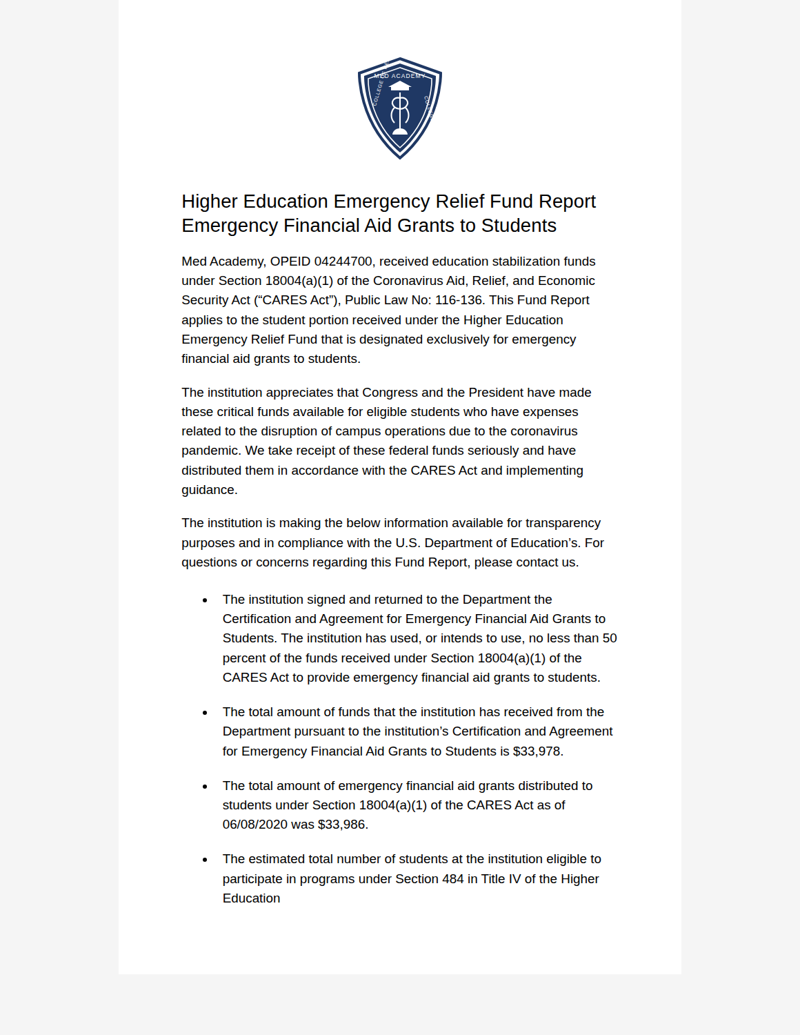Med Academy — College of Health MED ACADEMY COLLEGE OF HEALTH COLLEGE OF HEALTH
Higher Education Emergency Relief Fund Report Emergency Financial Aid Grants to Students
Med Academy, OPEID 04244700, received education stabilization funds under Section 18004(a)(1) of the Coronavirus Aid, Relief, and Economic Security Act (“CARES Act”), Public Law No: 116-136. This Fund Report applies to the student portion received under the Higher Education Emergency Relief Fund that is designated exclusively for emergency financial aid grants to students.
The institution appreciates that Congress and the President have made these critical funds available for eligible students who have expenses related to the disruption of campus operations due to the coronavirus pandemic. We take receipt of these federal funds seriously and have distributed them in accordance with the CARES Act and implementing guidance.
The institution is making the below information available for transparency purposes and in compliance with the U.S. Department of Education’s. For questions or concerns regarding this Fund Report, please contact us.
The institution signed and returned to the Department the Certification and Agreement for Emergency Financial Aid Grants to Students. The institution has used, or intends to use, no less than 50 percent of the funds received under Section 18004(a)(1) of the CARES Act to provide emergency financial aid grants to students.
The total amount of funds that the institution has received from the Department pursuant to the institution’s Certification and Agreement for Emergency Financial Aid Grants to Students is $33,978.
The total amount of emergency financial aid grants distributed to students under Section 18004(a)(1) of the CARES Act as of 06/08/2020 was $33,986.
The estimated total number of students at the institution eligible to participate in programs under Section 484 in Title IV of the Higher Education